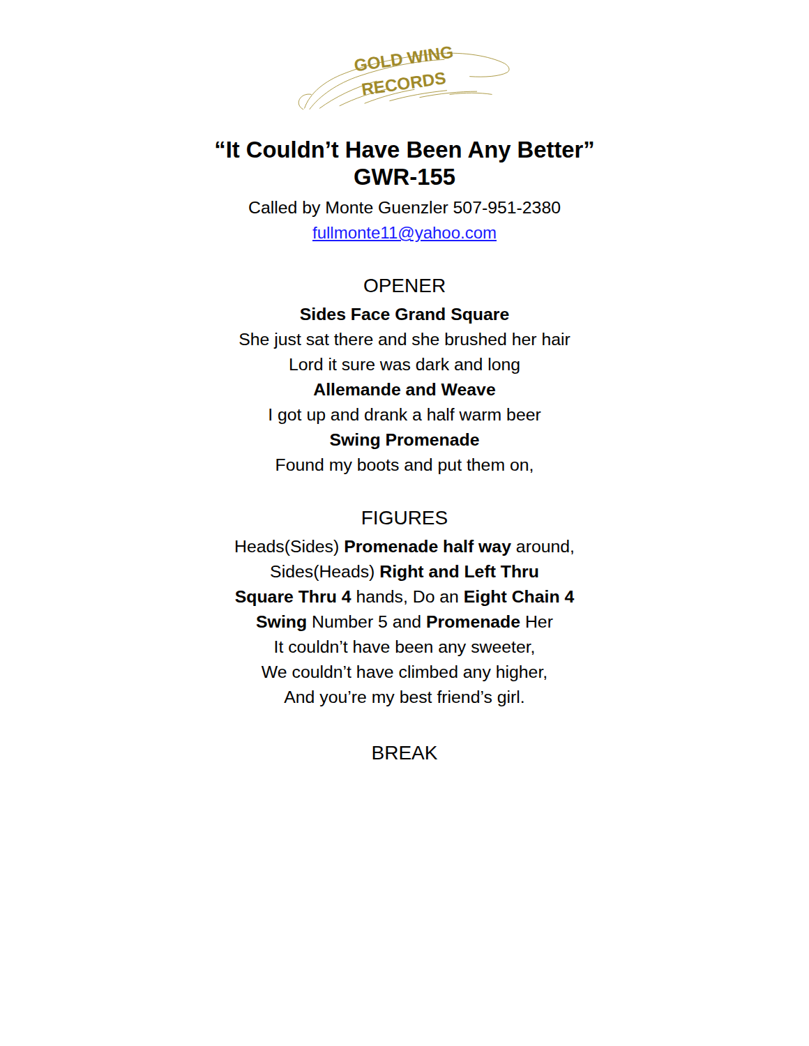“It Couldn’t Have Been Any Better”GWR-155
Called by Monte Guenzler 507-951-2380
fullmonte11@yahoo.com
OPENER
Sides Face Grand Square
She just sat there and she brushed her hair
Lord it sure was dark and long
Allemande and Weave
I got up and drank a half warm beer
Swing Promenade
Found my boots and put them on,
FIGURES
Heads(Sides) Promenade half way around,
Sides(Heads) Right and Left Thru
Square Thru 4 hands, Do an Eight Chain 4
Swing Number 5 and Promenade Her
It couldn’t have been any sweeter,
We couldn’t have climbed any higher,
And you’re my best friend’s girl.
BREAK